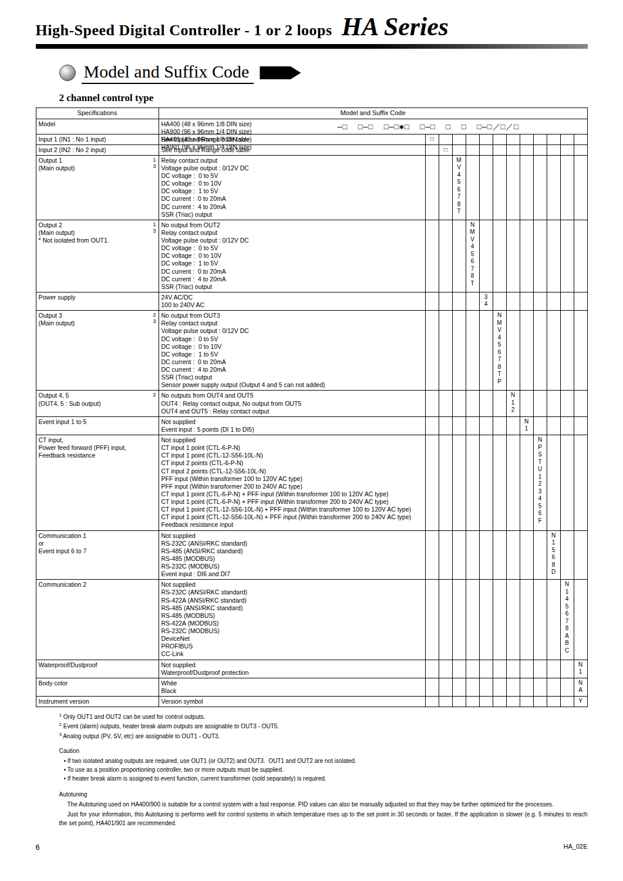High-Speed Digital Controller - 1 or 2 loops HA Series
Model and Suffix Code
2 channel control type
| Specifications | Model and Suffix Code |
| --- | --- |
| Model | HA400 (48 x 96mm 1/8 DIN size) HA900 (96 x 96mm 1/4 DIN size) HA401 (48 x 96mm 1/8 DIN size) HA901 (96 x 96mm 1/4 DIN size) —□ □—□ □—□✱□ □—□ □ □ □—□／□／□ |
| Input 1 (IN1 : No 1 input) | See Input and Range code table | □ | | | | | | | | | | | |
| Input 2 (IN2 : No 2 input) | See Input and Range code table | | □ | | | | | | | | | | |
| 1 3 Output 1 (Main output) | Relay contact output Voltage pulse output : 0/12V DC DC voltage : 0 to 5V DC voltage : 0 to 10V DC voltage : 1 to 5V DC current : 0 to 20mA DC current : 4 to 20mA SSR (Triac) output | | | M V 4 5 6 7 8 T | | | | | | | | | |
| 1 3 Output 2 (Main output) * Not isolated from OUT1. | No output from OUT2 Relay contact output Voltage pulse output : 0/12V DC DC voltage : 0 to 5V DC voltage : 0 to 10V DC voltage : 1 to 5V DC current : 0 to 20mA DC current : 4 to 20mA SSR (Triac) output | | | | N M V 4 5 6 7 8 T | | | | | | | | |
| Power supply | 24V AC/DC 100 to 240V AC | | | | | 3 4 | | | | | | | |
| 2 3 Output 3 (Main output) | No output from OUT3 Relay contact output Voltage pulse output : 0/12V DC DC voltage : 0 to 5V DC voltage : 0 to 10V DC voltage : 1 to 5V DC current : 0 to 20mA DC current : 4 to 20mA SSR (Triac) output Sensor power supply output (Output 4 and 5 can not added) | | | | | | N M V 4 5 6 7 8 T P | | | | | | |
| 2 Output 4, 5 (OUT4, 5 : Sub output) | No outputs from OUT4 and OUT5 OUT4 : Relay contact output, No output from OUT5 OUT4 and OUT5 : Relay contact output | | | | | | | N 1 2 | | | | | |
| Event input 1 to 5 | Not supplied Event input : 5 points (DI 1 to DI5) | | | | | | | | N 1 | | | | |
| CT input, Power feed forward (PFF) input, Feedback resistance | Not supplied CT input 1 point (CTL-6-P-N) CT input 1 point (CTL-12-S56-10L-N) CT input 2 points (CTL-6-P-N) CT input 2 points (CTL-12-S56-10L-N) PFF input (Within transformer 100 to 120V AC type) PFF input (Within transformer 200 to 240V AC type) CT input 1 point (CTL-6-P-N) + PFF input (Within transformer 100 to 120V AC type) CT input 1 point (CTL-6-P-N) + PFF input (Within transformer 200 to 240V AC type) CT input 1 point (CTL-12-S56-10L-N) + PFF input (Within transformer 100 to 120V AC type) CT input 1 point (CTL-12-S56-10L-N) + PFF input (Within transformer 200 to 240V AC type) Feedback resistance input | | | | | | | | | N P S T U 1 2 3 4 5 6 F | | | |
| Communication 1 or Event input 6 to 7 | Not supplied RS-232C (ANSI/RKC standard) RS-485 (ANSI/RKC standard) RS-485 (MODBUS) RS-232C (MODBUS) Event input : DI6 and DI7 | | | | | | | | | | N 1 5 6 8 D | | |
| Communication 2 | Not supplied RS-232C (ANSI/RKC standard) RS-422A (ANSI/RKC standard) RS-485 (ANSI/RKC standard) RS-485 (MODBUS) RS-422A (MODBUS) RS-232C (MODBUS) DeviceNet PROFIBUS CC-Link | | | | | | | | | | | N 1 4 5 6 7 8 A B C | |
| Waterproof/Dustproof | Not supplied Waterproof/Dustproof protection | | | | | | | | | | | | N 1 |
| Body color | White Black | | | | | | | | | | | | N A |
| Instrument version | Version symbol | | | | | | | | | | | | Y |
1 Only OUT1 and OUT2 can be used for control outputs.
2 Event (alarm) outputs, heater break alarm outputs are assignable to OUT3 - OUT5.
3 Analog output (PV, SV, etc) are assignable to OUT1 - OUT3.
Caution
If two isolated analog outputs are required, use OUT1 (or OUT2) and OUT3. OUT1 and OUT2 are not isolated.
To use as a position proportioning controller, two or more outputs must be supplied.
If heater break alarm is assigned to event function, current transformer (sold separately) is required.
Autotuning
The Autotuning used on HA400/900 is suitable for a control system with a fast response. PID values can also be manually adjusted so that they may be further optimized for the processes.
Just for your information, this Autotuning is performs well for control systems in which temperature rises up to the set point in 30 seconds or faster. If the application is slower (e.g. 5 minutes to reach the set point), HA401/901 are recommended.
6
HA_02E